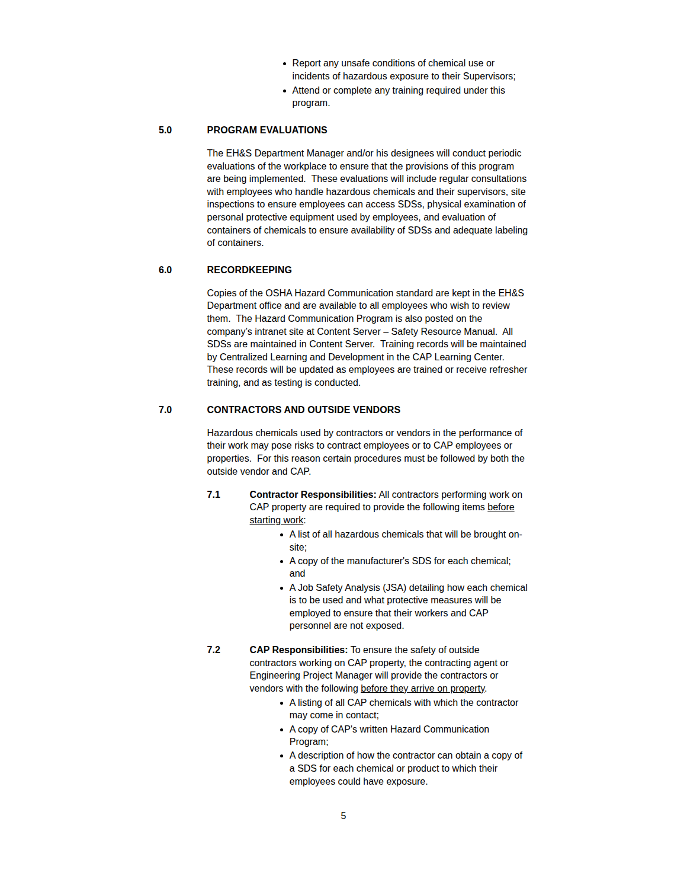Report any unsafe conditions of chemical use or incidents of hazardous exposure to their Supervisors;
Attend or complete any training required under this program.
5.0 PROGRAM EVALUATIONS
The EH&S Department Manager and/or his designees will conduct periodic evaluations of the workplace to ensure that the provisions of this program are being implemented. These evaluations will include regular consultations with employees who handle hazardous chemicals and their supervisors, site inspections to ensure employees can access SDSs, physical examination of personal protective equipment used by employees, and evaluation of containers of chemicals to ensure availability of SDSs and adequate labeling of containers.
6.0 RECORDKEEPING
Copies of the OSHA Hazard Communication standard are kept in the EH&S Department office and are available to all employees who wish to review them. The Hazard Communication Program is also posted on the company’s intranet site at Content Server – Safety Resource Manual. All SDSs are maintained in Content Server. Training records will be maintained by Centralized Learning and Development in the CAP Learning Center. These records will be updated as employees are trained or receive refresher training, and as testing is conducted.
7.0 CONTRACTORS AND OUTSIDE VENDORS
Hazardous chemicals used by contractors or vendors in the performance of their work may pose risks to contract employees or to CAP employees or properties. For this reason certain procedures must be followed by both the outside vendor and CAP.
7.1
Contractor Responsibilities: All contractors performing work on CAP property are required to provide the following items before starting work:
A list of all hazardous chemicals that will be brought on-site;
A copy of the manufacturer's SDS for each chemical; and
A Job Safety Analysis (JSA) detailing how each chemical is to be used and what protective measures will be employed to ensure that their workers and CAP personnel are not exposed.
7.2
CAP Responsibilities: To ensure the safety of outside contractors working on CAP property, the contracting agent or Engineering Project Manager will provide the contractors or vendors with the following before they arrive on property.
A listing of all CAP chemicals with which the contractor may come in contact;
A copy of CAP's written Hazard Communication Program;
A description of how the contractor can obtain a copy of a SDS for each chemical or product to which their employees could have exposure.
5